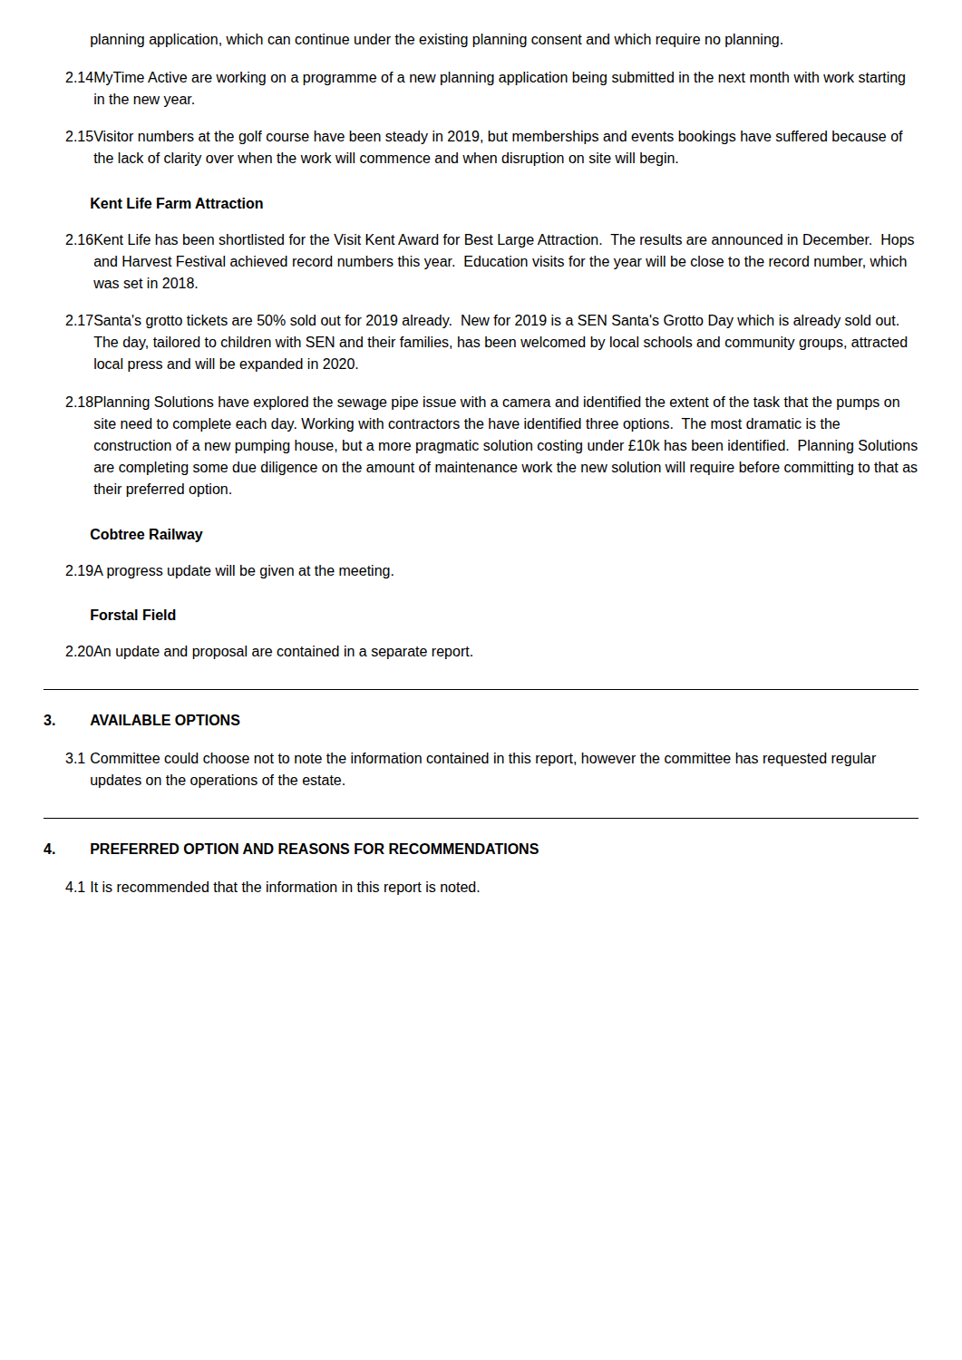planning application, which can continue under the existing planning consent and which require no planning.
2.14
MyTime Active are working on a programme of a new planning application being submitted in the next month with work starting in the new year.
2.15
Visitor numbers at the golf course have been steady in 2019, but memberships and events bookings have suffered because of the lack of clarity over when the work will commence and when disruption on site will begin.
Kent Life Farm Attraction
2.16
Kent Life has been shortlisted for the Visit Kent Award for Best Large Attraction. The results are announced in December. Hops and Harvest Festival achieved record numbers this year. Education visits for the year will be close to the record number, which was set in 2018.
2.17
Santa's grotto tickets are 50% sold out for 2019 already. New for 2019 is a SEN Santa's Grotto Day which is already sold out. The day, tailored to children with SEN and their families, has been welcomed by local schools and community groups, attracted local press and will be expanded in 2020.
2.18
Planning Solutions have explored the sewage pipe issue with a camera and identified the extent of the task that the pumps on site need to complete each day. Working with contractors the have identified three options. The most dramatic is the construction of a new pumping house, but a more pragmatic solution costing under £10k has been identified. Planning Solutions are completing some due diligence on the amount of maintenance work the new solution will require before committing to that as their preferred option.
Cobtree Railway
2.19
A progress update will be given at the meeting.
Forstal Field
2.20
An update and proposal are contained in a separate report.
3.
AVAILABLE OPTIONS
3.1
Committee could choose not to note the information contained in this report, however the committee has requested regular updates on the operations of the estate.
4.
PREFERRED OPTION AND REASONS FOR RECOMMENDATIONS
4.1
It is recommended that the information in this report is noted.